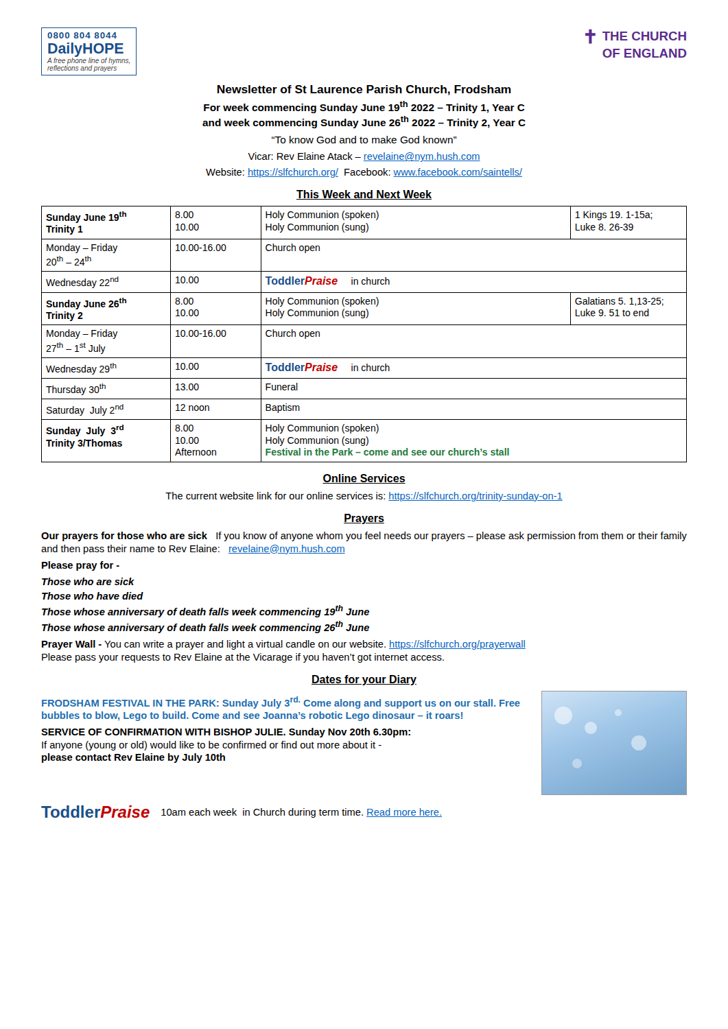0800 804 8044
DailyHOPE
A free phone line of hymns,
reflections and prayers
✝THE CHURCH
OF ENGLAND
Newsletter of St Laurence Parish Church, Frodsham
For week commencing Sunday June 19th 2022 – Trinity 1, Year C
and week commencing Sunday June 26th 2022 – Trinity 2, Year C
“To know God and to make God known”
Vicar: Rev Elaine Atack – revelaine@nym.hush.com
Website: https://slfchurch.org/ Facebook: www.facebook.com/saintells/
This Week and Next Week
| Sunday June 19 th Trinity 1 | 8.00 10.00 | Holy Communion (spoken) Holy Communion (sung) | 1 Kings 19. 1-15a; Luke 8. 26-39 |
| Monday – Friday 20 th – 24 th | 10.00-16.00 | Church open |
| Wednesday 22 nd | 10.00 | Toddler Praise in church |
| Sunday June 26 th Trinity 2 | 8.00 10.00 | Holy Communion (spoken) Holy Communion (sung) | Galatians 5. 1,13-25; Luke 9. 51 to end |
| Monday – Friday 27 th – 1 st July | 10.00-16.00 | Church open |
| Wednesday 29 th | 10.00 | Toddler Praise in church |
| Thursday 30 th | 13.00 | Funeral |
| Saturday July 2 nd | 12 noon | Baptism |
| Sunday July 3 rd Trinity 3/Thomas | 8.00 10.00 Afternoon | Holy Communion (spoken) Holy Communion (sung) Festival in the Park – come and see our church’s stall |
Online Services
The current website link for our online services is: https://slfchurch.org/trinity-sunday-on-1
Prayers
Our prayers for those who are sick If you know of anyone whom you feel needs our prayers – please ask permission from them or their family and then pass their name to Rev Elaine: revelaine@nym.hush.com
Please pray for -
Those who are sick
Those who have died
Those whose anniversary of death falls week commencing 19th June
Those whose anniversary of death falls week commencing 26th June
Prayer Wall - You can write a prayer and light a virtual candle on our website. https://slfchurch.org/prayerwall
Please pass your requests to Rev Elaine at the Vicarage if you haven’t got internet access.
Dates for your Diary
FRODSHAM FESTIVAL IN THE PARK: Sunday July 3rd. Come along and support us on our stall. Free bubbles to blow, Lego to build. Come and see Joanna’s robotic Lego dinosaur – it roars!
SERVICE OF CONFIRMATION WITH BISHOP JULIE. Sunday Nov 20th 6.30pm:
If anyone (young or old) would like to be confirmed or find out more about it -
please contact Rev Elaine by July 10th
ToddlerPraise
10am each week in Church during term time. Read more here.